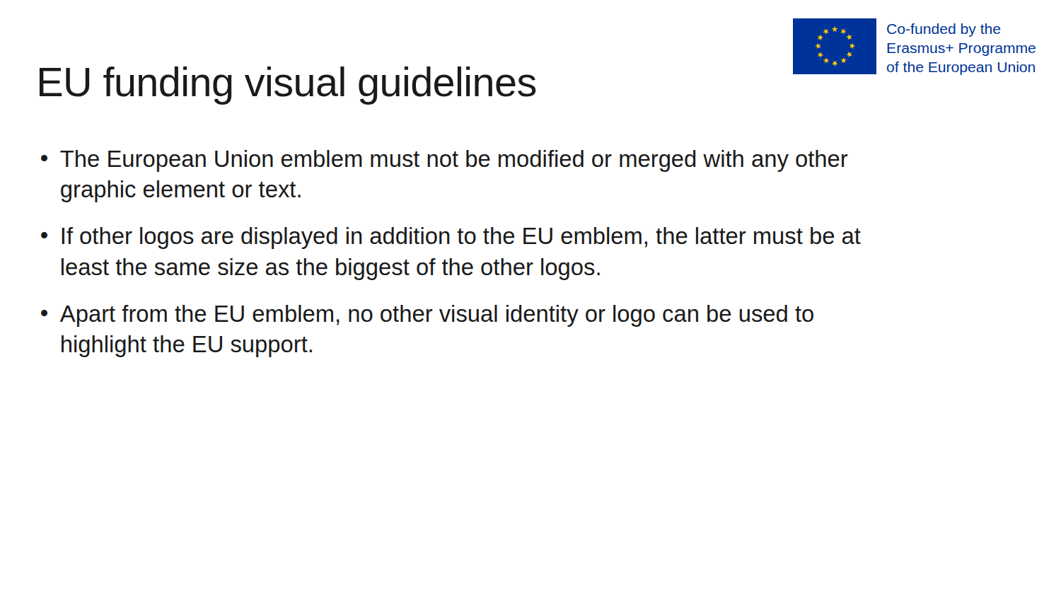Co-funded by the
Erasmus+ Programme
of the European Union
EU funding visual guidelines
The European Union emblem must not be modified or merged with any other graphic element or text.
If other logos are displayed in addition to the EU emblem, the latter must be at least the same size as the biggest of the other logos.
Apart from the EU emblem, no other visual identity or logo can be used to highlight the EU support.